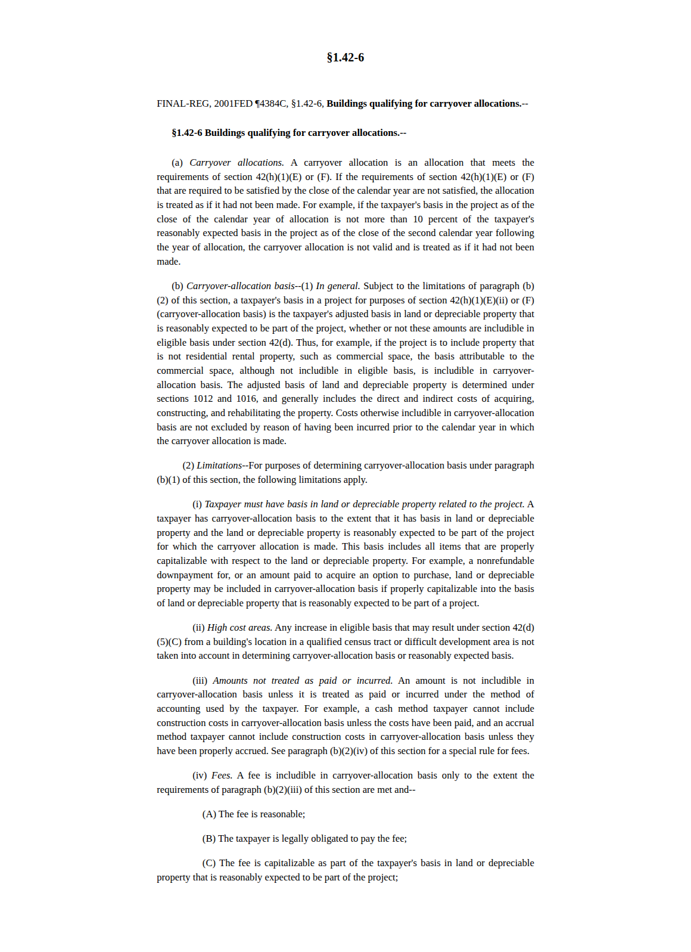§1.42-6
FINAL-REG, 2001FED ¶4384C, §1.42-6, Buildings qualifying for carryover allocations.--
§1.42-6 Buildings qualifying for carryover allocations.--
(a) Carryover allocations. A carryover allocation is an allocation that meets the requirements of section 42(h)(1)(E) or (F). If the requirements of section 42(h)(1)(E) or (F) that are required to be satisfied by the close of the calendar year are not satisfied, the allocation is treated as if it had not been made. For example, if the taxpayer's basis in the project as of the close of the calendar year of allocation is not more than 10 percent of the taxpayer's reasonably expected basis in the project as of the close of the second calendar year following the year of allocation, the carryover allocation is not valid and is treated as if it had not been made.
(b) Carryover-allocation basis--(1) In general. Subject to the limitations of paragraph (b)(2) of this section, a taxpayer's basis in a project for purposes of section 42(h)(1)(E)(ii) or (F) (carryover-allocation basis) is the taxpayer's adjusted basis in land or depreciable property that is reasonably expected to be part of the project, whether or not these amounts are includible in eligible basis under section 42(d). Thus, for example, if the project is to include property that is not residential rental property, such as commercial space, the basis attributable to the commercial space, although not includible in eligible basis, is includible in carryover-allocation basis. The adjusted basis of land and depreciable property is determined under sections 1012 and 1016, and generally includes the direct and indirect costs of acquiring, constructing, and rehabilitating the property. Costs otherwise includible in carryover-allocation basis are not excluded by reason of having been incurred prior to the calendar year in which the carryover allocation is made.
(2) Limitations--For purposes of determining carryover-allocation basis under paragraph (b)(1) of this section, the following limitations apply.
(i) Taxpayer must have basis in land or depreciable property related to the project. A taxpayer has carryover-allocation basis to the extent that it has basis in land or depreciable property and the land or depreciable property is reasonably expected to be part of the project for which the carryover allocation is made. This basis includes all items that are properly capitalizable with respect to the land or depreciable property. For example, a nonrefundable downpayment for, or an amount paid to acquire an option to purchase, land or depreciable property may be included in carryover-allocation basis if properly capitalizable into the basis of land or depreciable property that is reasonably expected to be part of a project.
(ii) High cost areas. Any increase in eligible basis that may result under section 42(d)(5)(C) from a building's location in a qualified census tract or difficult development area is not taken into account in determining carryover-allocation basis or reasonably expected basis.
(iii) Amounts not treated as paid or incurred. An amount is not includible in carryover-allocation basis unless it is treated as paid or incurred under the method of accounting used by the taxpayer. For example, a cash method taxpayer cannot include construction costs in carryover-allocation basis unless the costs have been paid, and an accrual method taxpayer cannot include construction costs in carryover-allocation basis unless they have been properly accrued. See paragraph (b)(2)(iv) of this section for a special rule for fees.
(iv) Fees. A fee is includible in carryover-allocation basis only to the extent the requirements of paragraph (b)(2)(iii) of this section are met and--
(A) The fee is reasonable;
(B) The taxpayer is legally obligated to pay the fee;
(C) The fee is capitalizable as part of the taxpayer's basis in land or depreciable property that is reasonably expected to be part of the project;